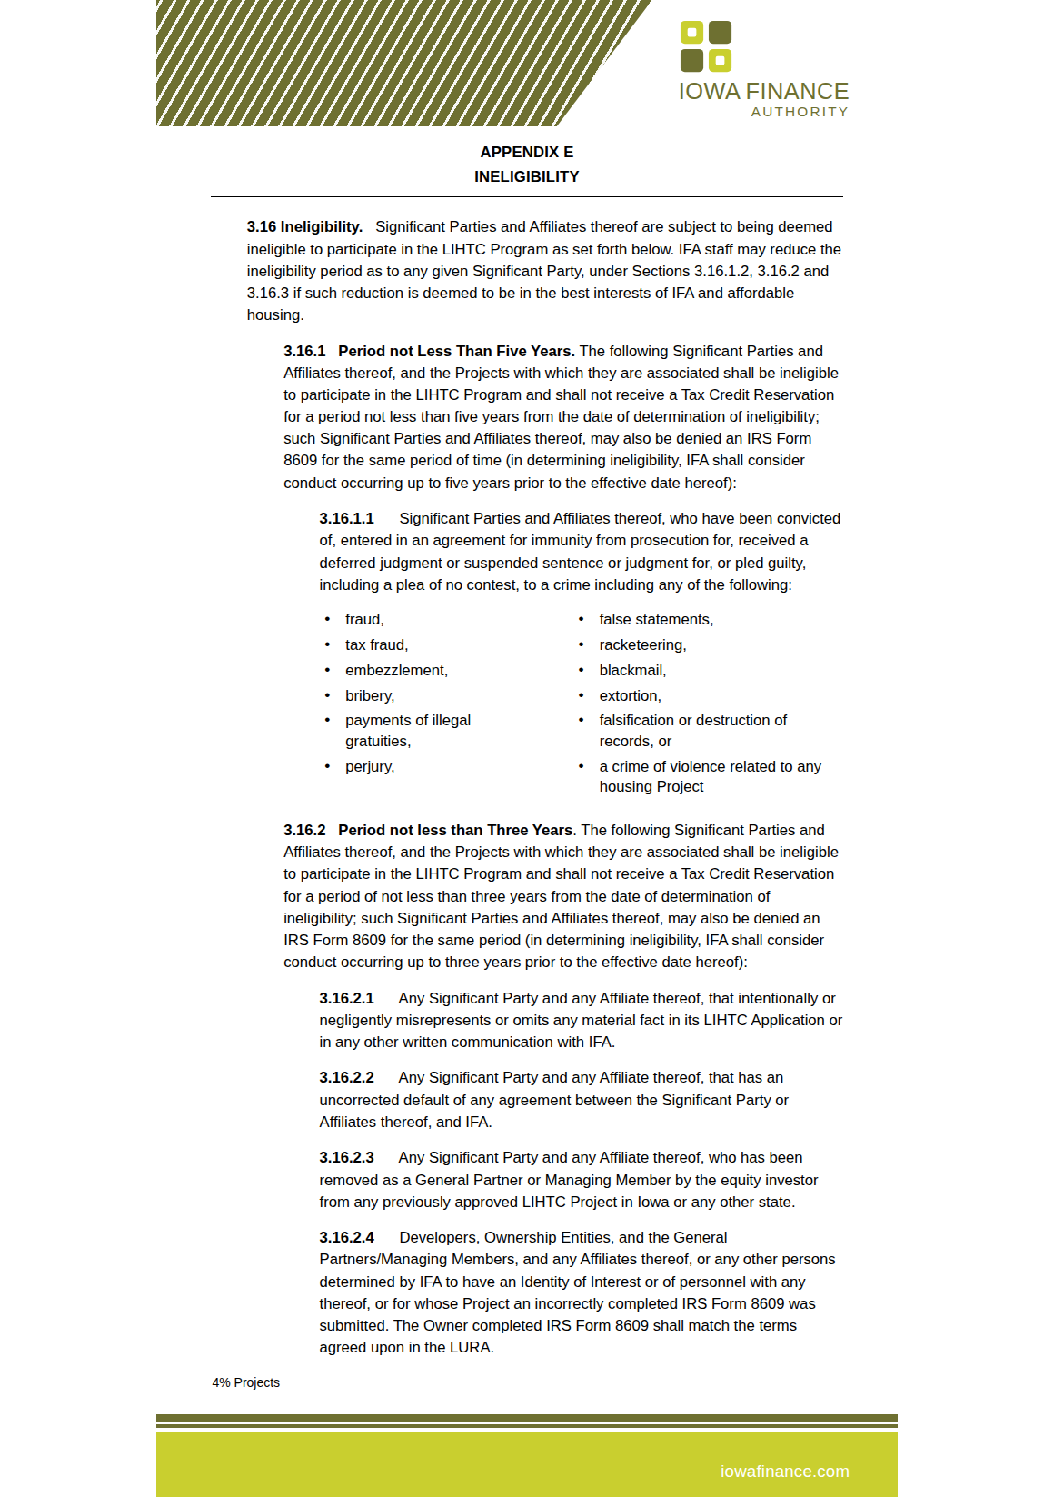IOWA FINANCE AUTHORITY
APPENDIX E
INELIGIBILITY
3.16 Ineligibility. Significant Parties and Affiliates thereof are subject to being deemed ineligible to participate in the LIHTC Program as set forth below. IFA staff may reduce the ineligibility period as to any given Significant Party, under Sections 3.16.1.2, 3.16.2 and 3.16.3 if such reduction is deemed to be in the best interests of IFA and affordable housing.
3.16.1 Period not Less Than Five Years. The following Significant Parties and Affiliates thereof, and the Projects with which they are associated shall be ineligible to participate in the LIHTC Program and shall not receive a Tax Credit Reservation for a period not less than five years from the date of determination of ineligibility; such Significant Parties and Affiliates thereof, may also be denied an IRS Form 8609 for the same period of time (in determining ineligibility, IFA shall consider conduct occurring up to five years prior to the effective date hereof):
3.16.1.1 Significant Parties and Affiliates thereof, who have been convicted of, entered in an agreement for immunity from prosecution for, received a deferred judgment or suspended sentence or judgment for, or pled guilty, including a plea of no contest, to a crime including any of the following:
fraud,
tax fraud,
embezzlement,
bribery,
payments of illegal gratuities,
perjury,
false statements,
racketeering,
blackmail,
extortion,
falsification or destruction of records, or
a crime of violence related to any housing Project
3.16.2 Period not less than Three Years. The following Significant Parties and Affiliates thereof, and the Projects with which they are associated shall be ineligible to participate in the LIHTC Program and shall not receive a Tax Credit Reservation for a period of not less than three years from the date of determination of ineligibility; such Significant Parties and Affiliates thereof, may also be denied an IRS Form 8609 for the same period (in determining ineligibility, IFA shall consider conduct occurring up to three years prior to the effective date hereof):
3.16.2.1 Any Significant Party and any Affiliate thereof, that intentionally or negligently misrepresents or omits any material fact in its LIHTC Application or in any other written communication with IFA.
3.16.2.2 Any Significant Party and any Affiliate thereof, that has an uncorrected default of any agreement between the Significant Party or Affiliates thereof, and IFA.
3.16.2.3 Any Significant Party and any Affiliate thereof, who has been removed as a General Partner or Managing Member by the equity investor from any previously approved LIHTC Project in Iowa or any other state.
3.16.2.4 Developers, Ownership Entities, and the General Partners/Managing Members, and any Affiliates thereof, or any other persons determined by IFA to have an Identity of Interest or of personnel with any thereof, or for whose Project an incorrectly completed IRS Form 8609 was submitted. The Owner completed IRS Form 8609 shall match the terms agreed upon in the LURA.
4% Projects
iowafinance.com